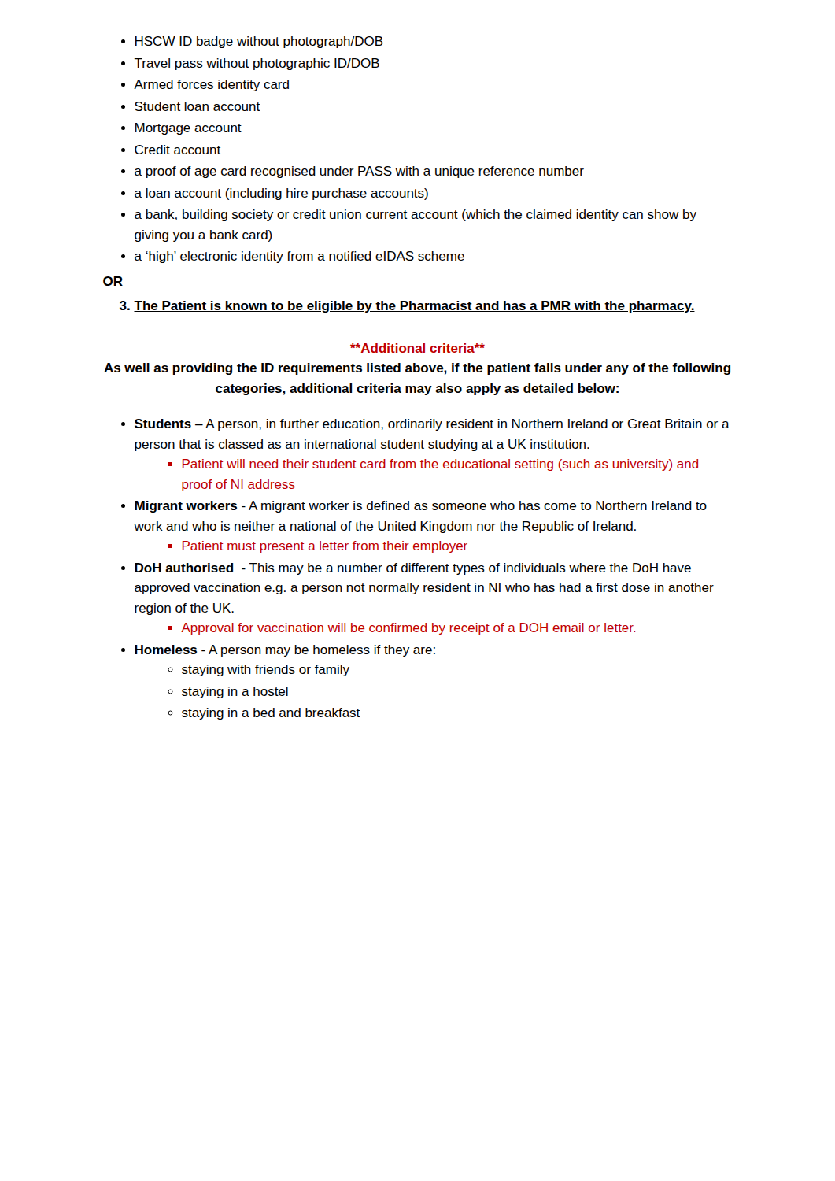HSCW ID badge without photograph/DOB
Travel pass without photographic ID/DOB
Armed forces identity card
Student loan account
Mortgage account
Credit account
a proof of age card recognised under PASS with a unique reference number
a loan account (including hire purchase accounts)
a bank, building society or credit union current account (which the claimed identity can show by giving you a bank card)
a ‘high’ electronic identity from a notified eIDAS scheme
OR
The Patient is known to be eligible by the Pharmacist and has a PMR with the pharmacy.
**Additional criteria**
As well as providing the ID requirements listed above, if the patient falls under any of the following categories, additional criteria may also apply as detailed below:
Students – A person, in further education, ordinarily resident in Northern Ireland or Great Britain or a person that is classed as an international student studying at a UK institution.
Patient will need their student card from the educational setting (such as university) and proof of NI address
Migrant workers - A migrant worker is defined as someone who has come to Northern Ireland to work and who is neither a national of the United Kingdom nor the Republic of Ireland.
Patient must present a letter from their employer
DoH authorised - This may be a number of different types of individuals where the DoH have approved vaccination e.g. a person not normally resident in NI who has had a first dose in another region of the UK.
Approval for vaccination will be confirmed by receipt of a DOH email or letter.
Homeless - A person may be homeless if they are:
staying with friends or family
staying in a hostel
staying in a bed and breakfast